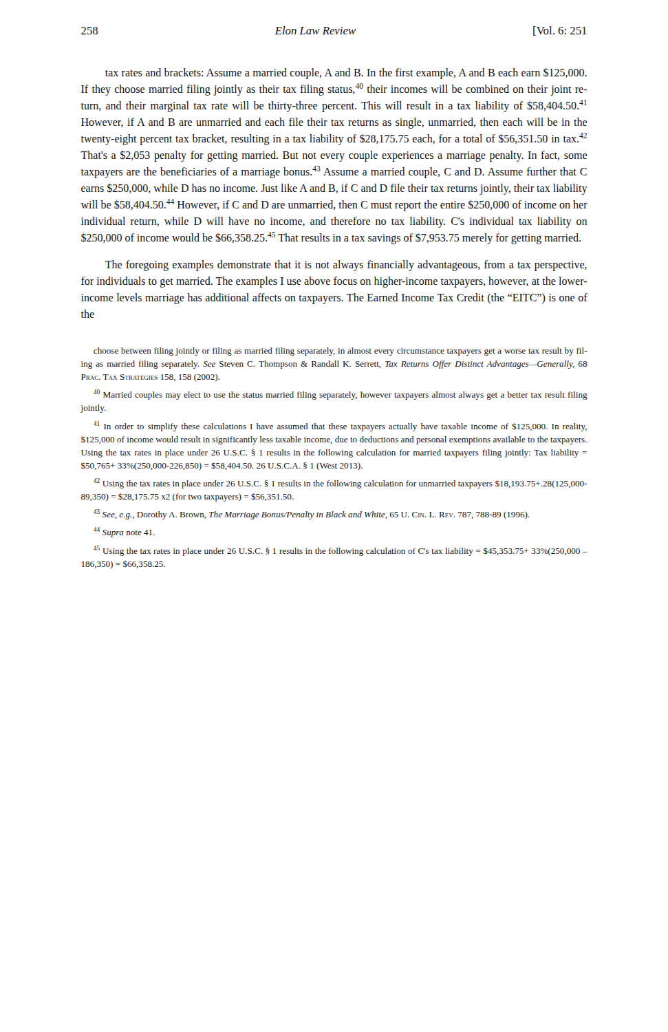258 Elon Law Review [Vol. 6: 251
tax rates and brackets: Assume a married couple, A and B. In the first example, A and B each earn $125,000. If they choose married filing jointly as their tax filing status,40 their incomes will be combined on their joint return, and their marginal tax rate will be thirty-three percent. This will result in a tax liability of $58,404.50.41 However, if A and B are unmarried and each file their tax returns as single, unmarried, then each will be in the twenty-eight percent tax bracket, resulting in a tax liability of $28,175.75 each, for a total of $56,351.50 in tax.42 That's a $2,053 penalty for getting married. But not every couple experiences a marriage penalty. In fact, some taxpayers are the beneficiaries of a marriage bonus.43 Assume a married couple, C and D. Assume further that C earns $250,000, while D has no income. Just like A and B, if C and D file their tax returns jointly, their tax liability will be $58,404.50.44 However, if C and D are unmarried, then C must report the entire $250,000 of income on her individual return, while D will have no income, and therefore no tax liability. C's individual tax liability on $250,000 of income would be $66,358.25.45 That results in a tax savings of $7,953.75 merely for getting married.
The foregoing examples demonstrate that it is not always financially advantageous, from a tax perspective, for individuals to get married. The examples I use above focus on higher-income taxpayers, however, at the lower-income levels marriage has additional affects on taxpayers. The Earned Income Tax Credit (the “EITC”) is one of the
choose between filing jointly or filing as married filing separately, in almost every circumstance taxpayers get a worse tax result by filing as married filing separately. See Steven C. Thompson & Randall K. Serrett, Tax Returns Offer Distinct Advantages—Generally, 68 Prac. Tax Strategies 158, 158 (2002).
40 Married couples may elect to use the status married filing separately, however taxpayers almost always get a better tax result filing jointly.
41 In order to simplify these calculations I have assumed that these taxpayers actually have taxable income of $125,000. In reality, $125,000 of income would result in significantly less taxable income, due to deductions and personal exemptions available to the taxpayers. Using the tax rates in place under 26 U.S.C. § 1 results in the following calculation for married taxpayers filing jointly: Tax liability = $50,765+ 33%(250,000-226,850) = $58,404.50. 26 U.S.C.A. § 1 (West 2013).
42 Using the tax rates in place under 26 U.S.C. § 1 results in the following calculation for unmarried taxpayers $18,193.75+.28(125,000-89,350) = $28,175.75 x2 (for two taxpayers) = $56,351.50.
43 See, e.g., Dorothy A. Brown, The Marriage Bonus/Penalty in Black and White, 65 U. Cin. L. Rev. 787, 788-89 (1996).
44 Supra note 41.
45 Using the tax rates in place under 26 U.S.C. § 1 results in the following calculation of C's tax liability = $45,353.75+ 33%(250,000 – 186,350) = $66,358.25.